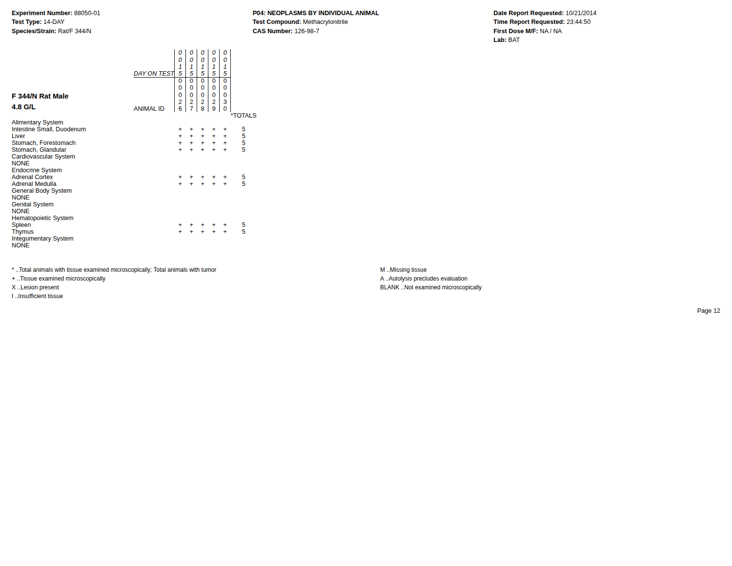| Experiment Number: 88050-01 Test Type: 14-DAY Species/Strain: Rat/F 344/N | P04: NEOPLASMS BY INDIVIDUAL ANIMAL Test Compound: Methacrylonitrile CAS Number: 126-98-7 | Date Report Requested: 10/21/2014 Time Report Requested: 23:44:50 First Dose M/F: NA / NA Lab: BAT |
| F 344/N Rat Male 4.8 G/L | DAY ON TEST | 0 0 1 5 | 0 0 1 5 | 0 0 1 5 | 0 0 1 5 | 0 0 1 5 | |
| ANIMAL ID | 0 0 0 2 6 | 0 0 0 2 7 | 0 0 0 2 8 | 0 0 0 2 9 | 0 0 0 3 0 |
| | | | *TOTALS |
| Alimentary System |
| Intestine Small, Duodenum | + | + | + | + | + | 5 |
| Liver | + | + | + | + | + | 5 |
| Stomach, Forestomach | + | + | + | + | + | 5 |
| Stomach, Glandular | + | + | + | + | + | 5 |
| Cardiovascular System |
| NONE |
| Endocrine System |
| Adrenal Cortex | + | + | + | + | + | 5 |
| Adrenal Medulla | + | + | + | + | + | 5 |
| General Body System |
| NONE |
| Genital System |
| NONE |
| Hematopoietic System |
| Spleen | + | + | + | + | + | 5 |
| Thymus | + | + | + | + | + | 5 |
| Integumentary System |
| NONE |
| * ..Total animals with tissue examined microscopically; Total animals with tumor + ..Tissue examined microscopically X ..Lesion present I ..Insufficient tissue | M ..Missing tissue A ..Autolysis precludes evaluation BLANK ..Not examined microscopically |
Page 12